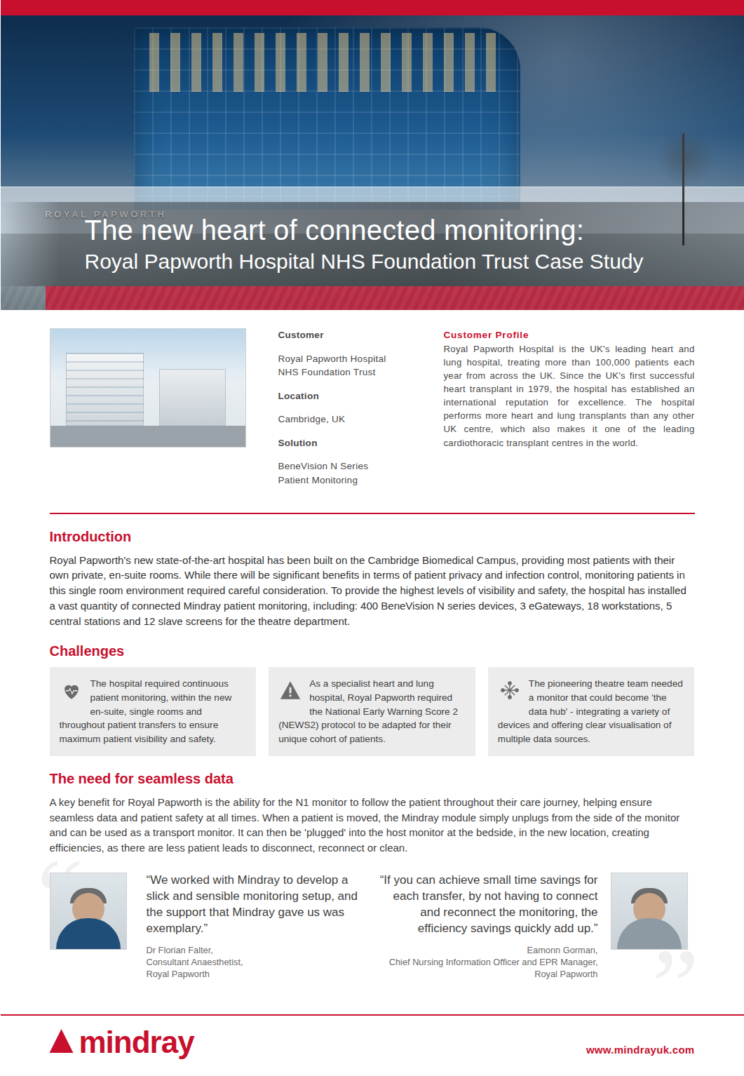ROYAL PAPWORTH
The new heart of connected monitoring:
Royal Papworth Hospital NHS Foundation Trust Case Study
Customer
Royal Papworth Hospital
NHS Foundation Trust
Location
Cambridge, UK
Solution
BeneVision N Series
Patient Monitoring
Customer Profile
Royal Papworth Hospital is the UK's leading heart and lung hospital, treating more than 100,000 patients each year from across the UK. Since the UK's first successful heart transplant in 1979, the hospital has established an international reputation for excellence. The hospital performs more heart and lung transplants than any other UK centre, which also makes it one of the leading cardiothoracic transplant centres in the world.
Introduction
Royal Papworth's new state-of-the-art hospital has been built on the Cambridge Biomedical Campus, providing most patients with their own private, en-suite rooms. While there will be significant benefits in terms of patient privacy and infection control, monitoring patients in this single room environment required careful consideration. To provide the highest levels of visibility and safety, the hospital has installed a vast quantity of connected Mindray patient monitoring, including: 400 BeneVision N series devices, 3 eGateways, 18 workstations, 5 central stations and 12 slave screens for the theatre department.
Challenges
The hospital required continuous patient monitoring, within the new en-suite, single rooms and throughout patient transfers to ensure maximum patient visibility and safety.
As a specialist heart and lung hospital, Royal Papworth required the National Early Warning Score 2 (NEWS2) protocol to be adapted for their unique cohort of patients.
The pioneering theatre team needed a monitor that could become 'the data hub' - integrating a variety of devices and offering clear visualisation of multiple data sources.
The need for seamless data
A key benefit for Royal Papworth is the ability for the N1 monitor to follow the patient throughout their care journey, helping ensure seamless data and patient safety at all times. When a patient is moved, the Mindray module simply unplugs from the side of the monitor and can be used as a transport monitor. It can then be 'plugged' into the host monitor at the bedside, in the new location, creating efficiencies, as there are less patient leads to disconnect, reconnect or clean.
“ ”
“We worked with Mindray to develop a slick and sensible monitoring setup, and the support that Mindray gave us was exemplary.”
Dr Florian Falter,
Consultant Anaesthetist,
Royal Papworth
“If you can achieve small time savings for each transfer, by not having to connect and reconnect the monitoring, the efficiency savings quickly add up.”
Eamonn Gorman,
Chief Nursing Information Officer and EPR Manager, Royal Papworth
mindray
www.mindrayuk.com